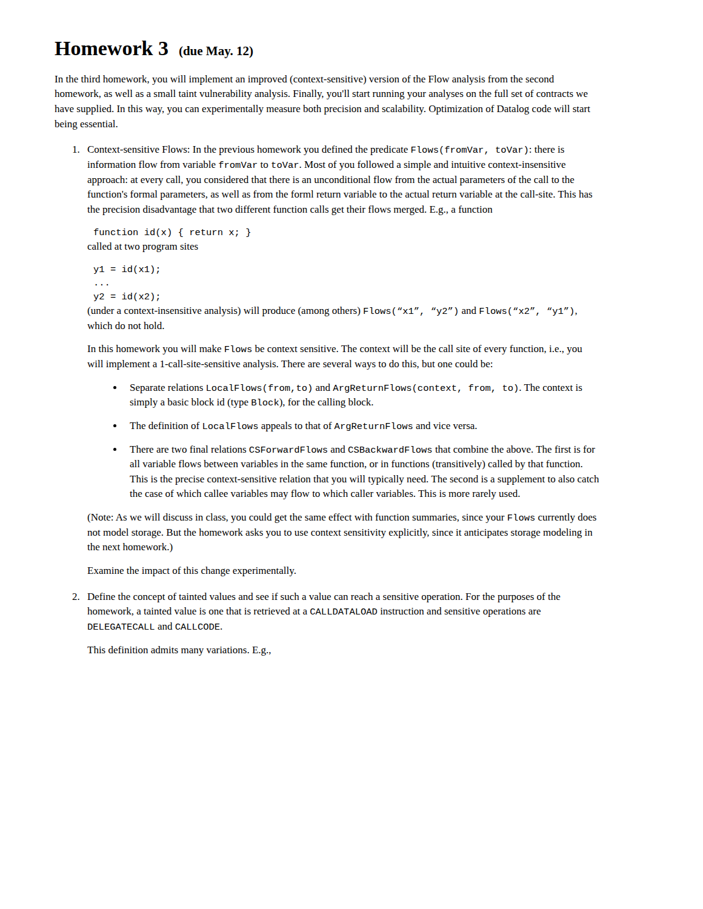Homework 3 (due May. 12)
In the third homework, you will implement an improved (context-sensitive) version of the Flow analysis from the second homework, as well as a small taint vulnerability analysis. Finally, you'll start running your analyses on the full set of contracts we have supplied. In this way, you can experimentally measure both precision and scalability. Optimization of Datalog code will start being essential.
Context-sensitive Flows: In the previous homework you defined the predicate Flows(fromVar, toVar): there is information flow from variable fromVar to toVar. Most of you followed a simple and intuitive context-insensitive approach: at every call, you considered that there is an unconditional flow from the actual parameters of the call to the function's formal parameters, as well as from the forml return variable to the actual return variable at the call-site. This has the precision disadvantage that two different function calls get their flows merged. E.g., a function
function id(x) { return x; }
called at two program sites
y1 = id(x1); ... y2 = id(x2);
(under a context-insensitive analysis) will produce (among others) Flows(“x1”, “y2”) and Flows(“x2”, “y1”), which do not hold.
In this homework you will make Flows be context sensitive. The context will be the call site of every function, i.e., you will implement a 1-call-site-sensitive analysis. There are several ways to do this, but one could be:
Separate relations LocalFlows(from,to) and ArgReturnFlows(context, from, to). The context is simply a basic block id (type Block), for the calling block.
The definition of LocalFlows appeals to that of ArgReturnFlows and vice versa.
There are two final relations CSForwardFlows and CSBackwardFlows that combine the above. The first is for all variable flows between variables in the same function, or in functions (transitively) called by that function. This is the precise context-sensitive relation that you will typically need. The second is a supplement to also catch the case of which callee variables may flow to which caller variables. This is more rarely used.
(Note: As we will discuss in class, you could get the same effect with function summaries, since your Flows currently does not model storage. But the homework asks you to use context sensitivity explicitly, since it anticipates storage modeling in the next homework.)
Examine the impact of this change experimentally.
Define the concept of tainted values and see if such a value can reach a sensitive operation. For the purposes of the homework, a tainted value is one that is retrieved at a CALLDATALOAD instruction and sensitive operations are DELEGATECALL and CALLCODE.
This definition admits many variations. E.g.,